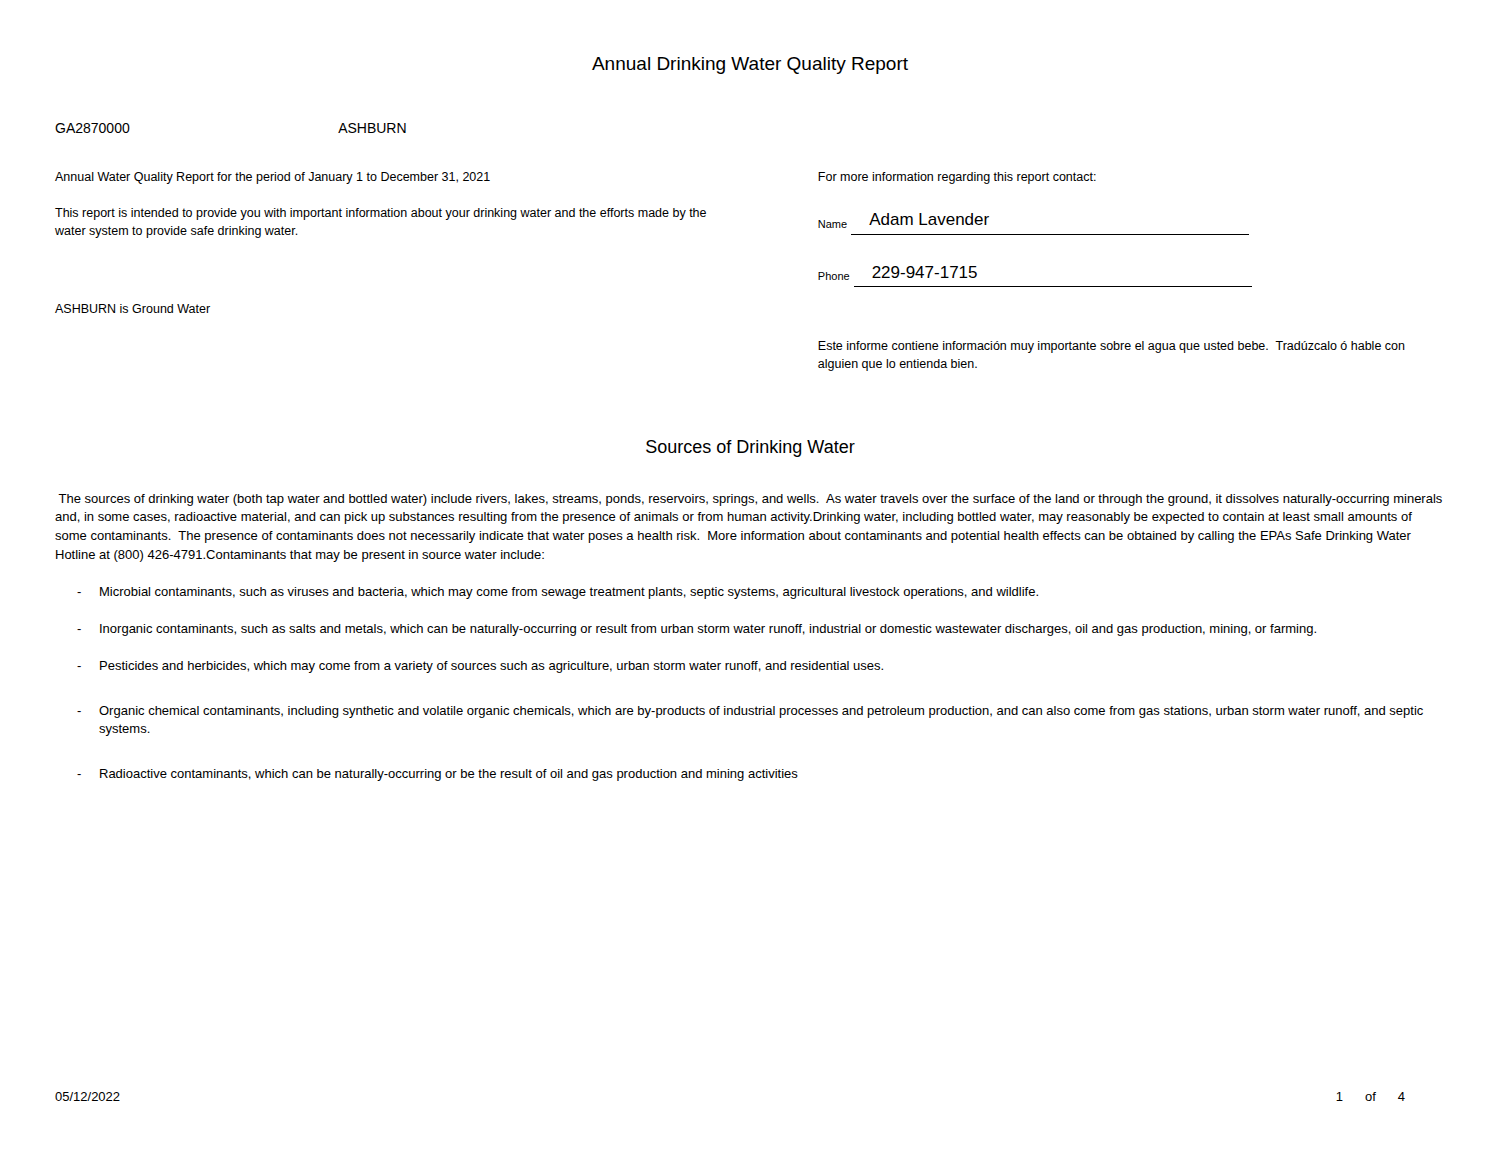Annual Drinking Water Quality Report
GA2870000 ASHBURN
Annual Water Quality Report for the period of January 1 to December 31, 2021
This report is intended to provide you with important information about your drinking water and the efforts made by the water system to provide safe drinking water.
ASHBURN is Ground Water
For more information regarding this report contact:
Name
Adam Lavender
Phone
229-947-1715
Este informe contiene información muy importante sobre el agua que usted bebe. Tradúzcalo ó hable con alguien que lo entienda bien.
Sources of Drinking Water
The sources of drinking water (both tap water and bottled water) include rivers, lakes, streams, ponds, reservoirs, springs, and wells. As water travels over the surface of the land or through the ground, it dissolves naturally-occurring minerals and, in some cases, radioactive material, and can pick up substances resulting from the presence of animals or from human activity.Drinking water, including bottled water, may reasonably be expected to contain at least small amounts of some contaminants. The presence of contaminants does not necessarily indicate that water poses a health risk. More information about contaminants and potential health effects can be obtained by calling the EPAs Safe Drinking Water Hotline at (800) 426-4791.Contaminants that may be present in source water include:
-
Microbial contaminants, such as viruses and bacteria, which may come from sewage treatment plants, septic systems, agricultural livestock operations, and wildlife.
-
Inorganic contaminants, such as salts and metals, which can be naturally-occurring or result from urban storm water runoff, industrial or domestic wastewater discharges, oil and gas production, mining, or farming.
-
Pesticides and herbicides, which may come from a variety of sources such as agriculture, urban storm water runoff, and residential uses.
-
Organic chemical contaminants, including synthetic and volatile organic chemicals, which are by-products of industrial processes and petroleum production, and can also come from gas stations, urban storm water runoff, and septic systems.
-
Radioactive contaminants, which can be naturally-occurring or be the result of oil and gas production and mining activities
05/12/2022
1of4